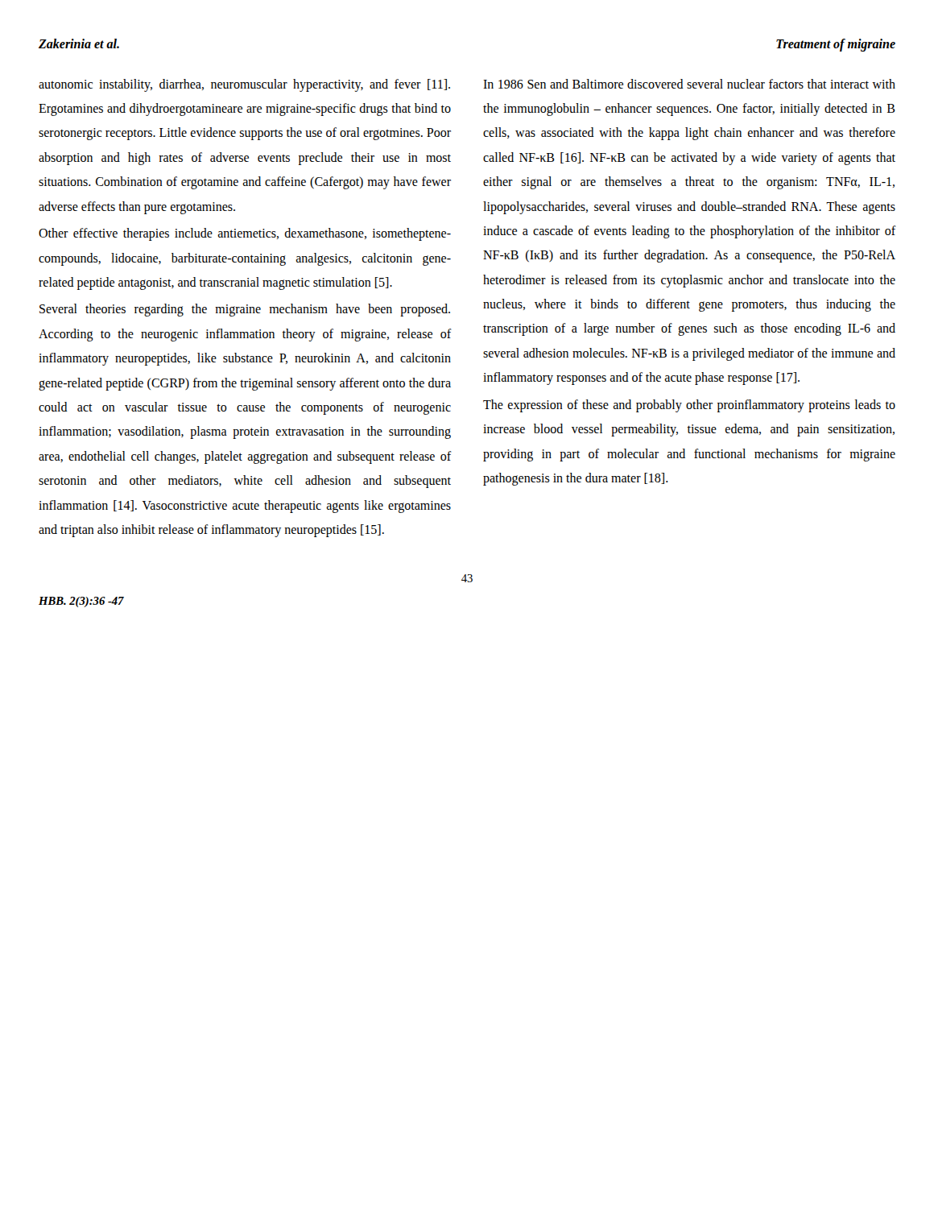Zakerinia et al. Treatment of migraine
autonomic instability, diarrhea, neuromuscular hyperactivity, and fever [11]. Ergotamines and dihydroergotamineare are migraine-specific drugs that bind to serotonergic receptors. Little evidence supports the use of oral ergotmines. Poor absorption and high rates of adverse events preclude their use in most situations. Combination of ergotamine and caffeine (Cafergot) may have fewer adverse effects than pure ergotamines.
Other effective therapies include antiemetics, dexamethasone, isometheptene-compounds, lidocaine, barbiturate-containing analgesics, calcitonin gene-related peptide antagonist, and transcranial magnetic stimulation [5].
Several theories regarding the migraine mechanism have been proposed. According to the neurogenic inflammation theory of migraine, release of inflammatory neuropeptides, like substance P, neurokinin A, and calcitonin gene-related peptide (CGRP) from the trigeminal sensory afferent onto the dura could act on vascular tissue to cause the components of neurogenic inflammation; vasodilation, plasma protein extravasation in the surrounding area, endothelial cell changes, platelet aggregation and subsequent release of serotonin and other mediators, white cell adhesion and subsequent inflammation [14]. Vasoconstrictive acute therapeutic agents like ergotamines and triptan also inhibit release of inflammatory neuropeptides [15].
In 1986 Sen and Baltimore discovered several nuclear factors that interact with the immunoglobulin – enhancer sequences. One factor, initially detected in B cells, was associated with the kappa light chain enhancer and was therefore called NF-κB [16]. NF-κB can be activated by a wide variety of agents that either signal or are themselves a threat to the organism: TNFα, IL-1, lipopolysaccharides, several viruses and double–stranded RNA. These agents induce a cascade of events leading to the phosphorylation of the inhibitor of NF-κB (IκB) and its further degradation. As a consequence, the P50-RelA heterodimer is released from its cytoplasmic anchor and translocate into the nucleus, where it binds to different gene promoters, thus inducing the transcription of a large number of genes such as those encoding IL-6 and several adhesion molecules. NF-κB is a privileged mediator of the immune and inflammatory responses and of the acute phase response [17].
The expression of these and probably other proinflammatory proteins leads to increase blood vessel permeability, tissue edema, and pain sensitization, providing in part of molecular and functional mechanisms for migraine pathogenesis in the dura mater [18].
43
HBB. 2(3):36 -47